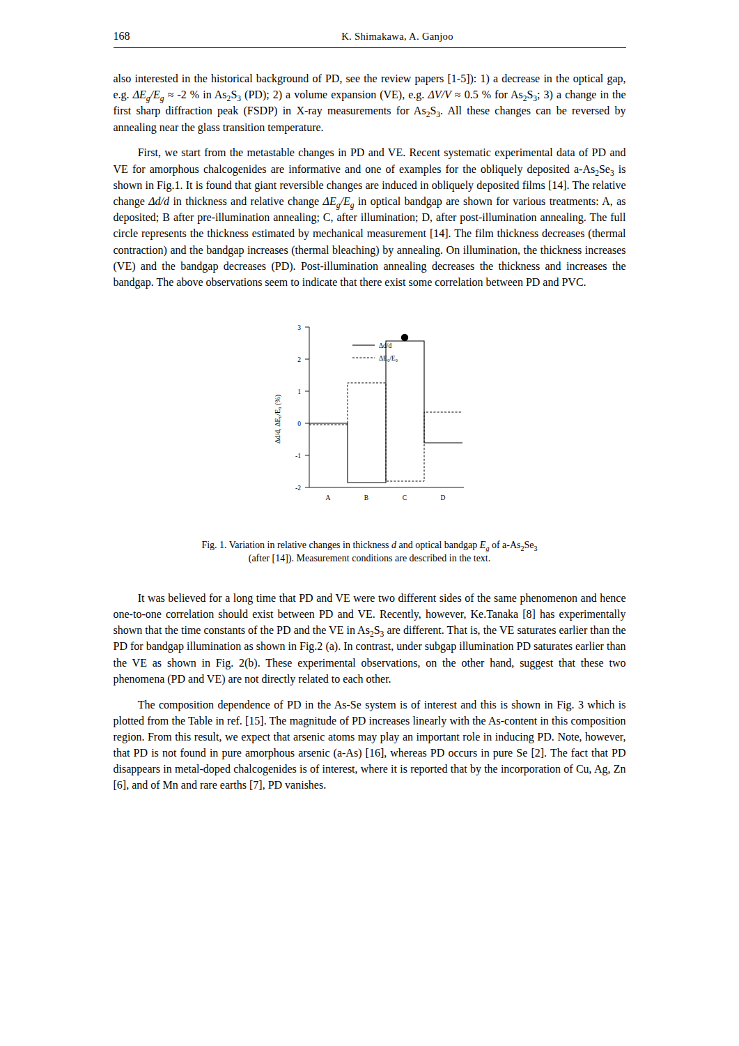168 K. Shimakawa, A. Ganjoo
also interested in the historical background of PD, see the review papers [1-5]): 1) a decrease in the optical gap, e.g. ΔEg/Eg ≈ -2 % in As2S3 (PD); 2) a volume expansion (VE), e.g. ΔV/V ≈ 0.5 % for As2S3; 3) a change in the first sharp diffraction peak (FSDP) in X-ray measurements for As2S3. All these changes can be reversed by annealing near the glass transition temperature.
First, we start from the metastable changes in PD and VE. Recent systematic experimental data of PD and VE for amorphous chalcogenides are informative and one of examples for the obliquely deposited a-As2Se3 is shown in Fig.1. It is found that giant reversible changes are induced in obliquely deposited films [14]. The relative change Δd/d in thickness and relative change ΔEg/Eg in optical bandgap are shown for various treatments: A, as deposited; B after pre-illumination annealing; C, after illumination; D, after post-illumination annealing. The full circle represents the thickness estimated by mechanical measurement [14]. The film thickness decreases (thermal contraction) and the bandgap increases (thermal bleaching) by annealing. On illumination, the thickness increases (VE) and the bandgap decreases (PD). Post-illumination annealing decreases the thickness and increases the bandgap. The above observations seem to indicate that there exist some correlation between PD and PVC.
3 2 1 0 -1 -2 Δd/d, ΔE₀/E₀ (%) A B C D Δd/d ΔE₀/E₀
Fig. 1. Variation in relative changes in thickness d and optical bandgap Eg of a-As2Se3
(after [14]). Measurement conditions are described in the text.
It was believed for a long time that PD and VE were two different sides of the same phenomenon and hence one-to-one correlation should exist between PD and VE. Recently, however, Ke.Tanaka [8] has experimentally shown that the time constants of the PD and the VE in As2S3 are different. That is, the VE saturates earlier than the PD for bandgap illumination as shown in Fig.2 (a). In contrast, under subgap illumination PD saturates earlier than the VE as shown in Fig. 2(b). These experimental observations, on the other hand, suggest that these two phenomena (PD and VE) are not directly related to each other.
The composition dependence of PD in the As-Se system is of interest and this is shown in Fig. 3 which is plotted from the Table in ref. [15]. The magnitude of PD increases linearly with the As-content in this composition region. From this result, we expect that arsenic atoms may play an important role in inducing PD. Note, however, that PD is not found in pure amorphous arsenic (a-As) [16], whereas PD occurs in pure Se [2]. The fact that PD disappears in metal-doped chalcogenides is of interest, where it is reported that by the incorporation of Cu, Ag, Zn [6], and of Mn and rare earths [7], PD vanishes.